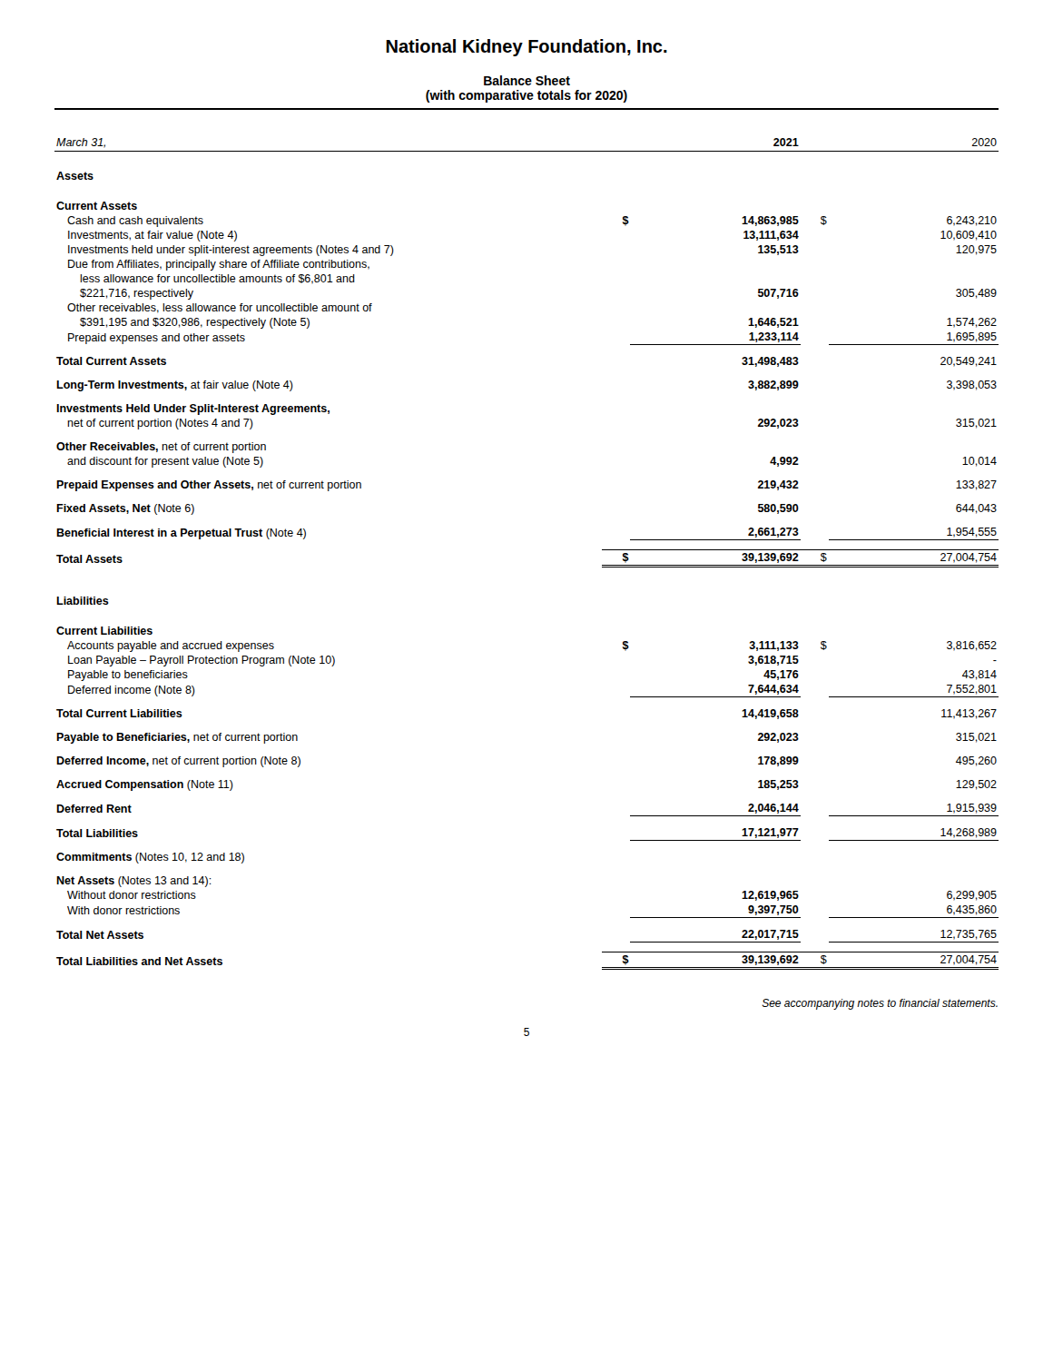National Kidney Foundation, Inc.
Balance Sheet
(with comparative totals for 2020)
| March 31, | | 2021 | | 2020 |
| Assets | | | | |
| Current Assets | | | | |
| Cash and cash equivalents | $ | 14,863,985 | $ | 6,243,210 |
| Investments, at fair value (Note 4) | | 13,111,634 | | 10,609,410 |
| Investments held under split-interest agreements (Notes 4 and 7) | | 135,513 | | 120,975 |
| Due from Affiliates, principally share of Affiliate contributions, | | | | |
| less allowance for uncollectible amounts of $6,801 and | | | | |
| $221,716, respectively | | 507,716 | | 305,489 |
| Other receivables, less allowance for uncollectible amount of | | | | |
| $391,195 and $320,986, respectively (Note 5) | | 1,646,521 | | 1,574,262 |
| Prepaid expenses and other assets | | 1,233,114 | | 1,695,895 |
| Total Current Assets | | 31,498,483 | | 20,549,241 |
| Long-Term Investments, at fair value (Note 4) | | 3,882,899 | | 3,398,053 |
| Investments Held Under Split-Interest Agreements, | | | | |
| net of current portion (Notes 4 and 7) | | 292,023 | | 315,021 |
| Other Receivables, net of current portion | | | | |
| and discount for present value (Note 5) | | 4,992 | | 10,014 |
| Prepaid Expenses and Other Assets, net of current portion | | 219,432 | | 133,827 |
| Fixed Assets, Net (Note 6) | | 580,590 | | 644,043 |
| Beneficial Interest in a Perpetual Trust (Note 4) | | 2,661,273 | | 1,954,555 |
| Total Assets | $ | 39,139,692 | $ | 27,004,754 |
| Liabilities | | | | |
| Current Liabilities | | | | |
| Accounts payable and accrued expenses | $ | 3,111,133 | $ | 3,816,652 |
| Loan Payable – Payroll Protection Program (Note 10) | | 3,618,715 | | - |
| Payable to beneficiaries | | 45,176 | | 43,814 |
| Deferred income (Note 8) | | 7,644,634 | | 7,552,801 |
| Total Current Liabilities | | 14,419,658 | | 11,413,267 |
| Payable to Beneficiaries, net of current portion | | 292,023 | | 315,021 |
| Deferred Income, net of current portion (Note 8) | | 178,899 | | 495,260 |
| Accrued Compensation (Note 11) | | 185,253 | | 129,502 |
| Deferred Rent | | 2,046,144 | | 1,915,939 |
| Total Liabilities | | 17,121,977 | | 14,268,989 |
| Commitments (Notes 10, 12 and 18) | | | | |
| Net Assets (Notes 13 and 14): | | | | |
| Without donor restrictions | | 12,619,965 | | 6,299,905 |
| With donor restrictions | | 9,397,750 | | 6,435,860 |
| Total Net Assets | | 22,017,715 | | 12,735,765 |
| Total Liabilities and Net Assets | $ | 39,139,692 | $ | 27,004,754 |
See accompanying notes to financial statements.
5